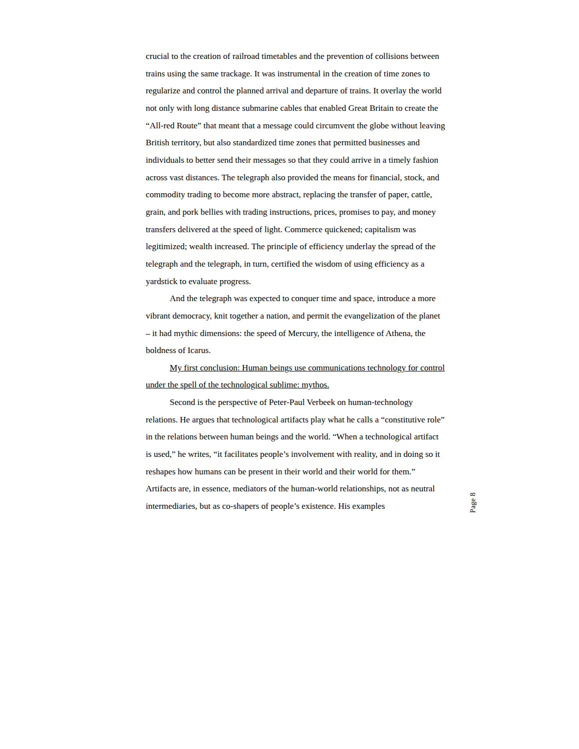crucial to the creation of railroad timetables and the prevention of collisions between trains using the same trackage. It was instrumental in the creation of time zones to regularize and control the planned arrival and departure of trains. It overlay the world not only with long distance submarine cables that enabled Great Britain to create the “All-red Route” that meant that a message could circumvent the globe without leaving British territory, but also standardized time zones that permitted businesses and individuals to better send their messages so that they could arrive in a timely fashion across vast distances. The telegraph also provided the means for financial, stock, and commodity trading to become more abstract, replacing the transfer of paper, cattle, grain, and pork bellies with trading instructions, prices, promises to pay, and money transfers delivered at the speed of light. Commerce quickened; capitalism was legitimized; wealth increased. The principle of efficiency underlay the spread of the telegraph and the telegraph, in turn, certified the wisdom of using efficiency as a yardstick to evaluate progress.
And the telegraph was expected to conquer time and space, introduce a more vibrant democracy, knit together a nation, and permit the evangelization of the planet – it had mythic dimensions: the speed of Mercury, the intelligence of Athena, the boldness of Icarus.
My first conclusion: Human beings use communications technology for control under the spell of the technological sublime: mythos.
Second is the perspective of Peter-Paul Verbeek on human-technology relations. He argues that technological artifacts play what he calls a “constitutive role” in the relations between human beings and the world. “When a technological artifact is used,” he writes, “it facilitates people’s involvement with reality, and in doing so it reshapes how humans can be present in their world and their world for them.” Artifacts are, in essence, mediators of the human-world relationships, not as neutral intermediaries, but as co-shapers of people’s existence. His examples
Page 8